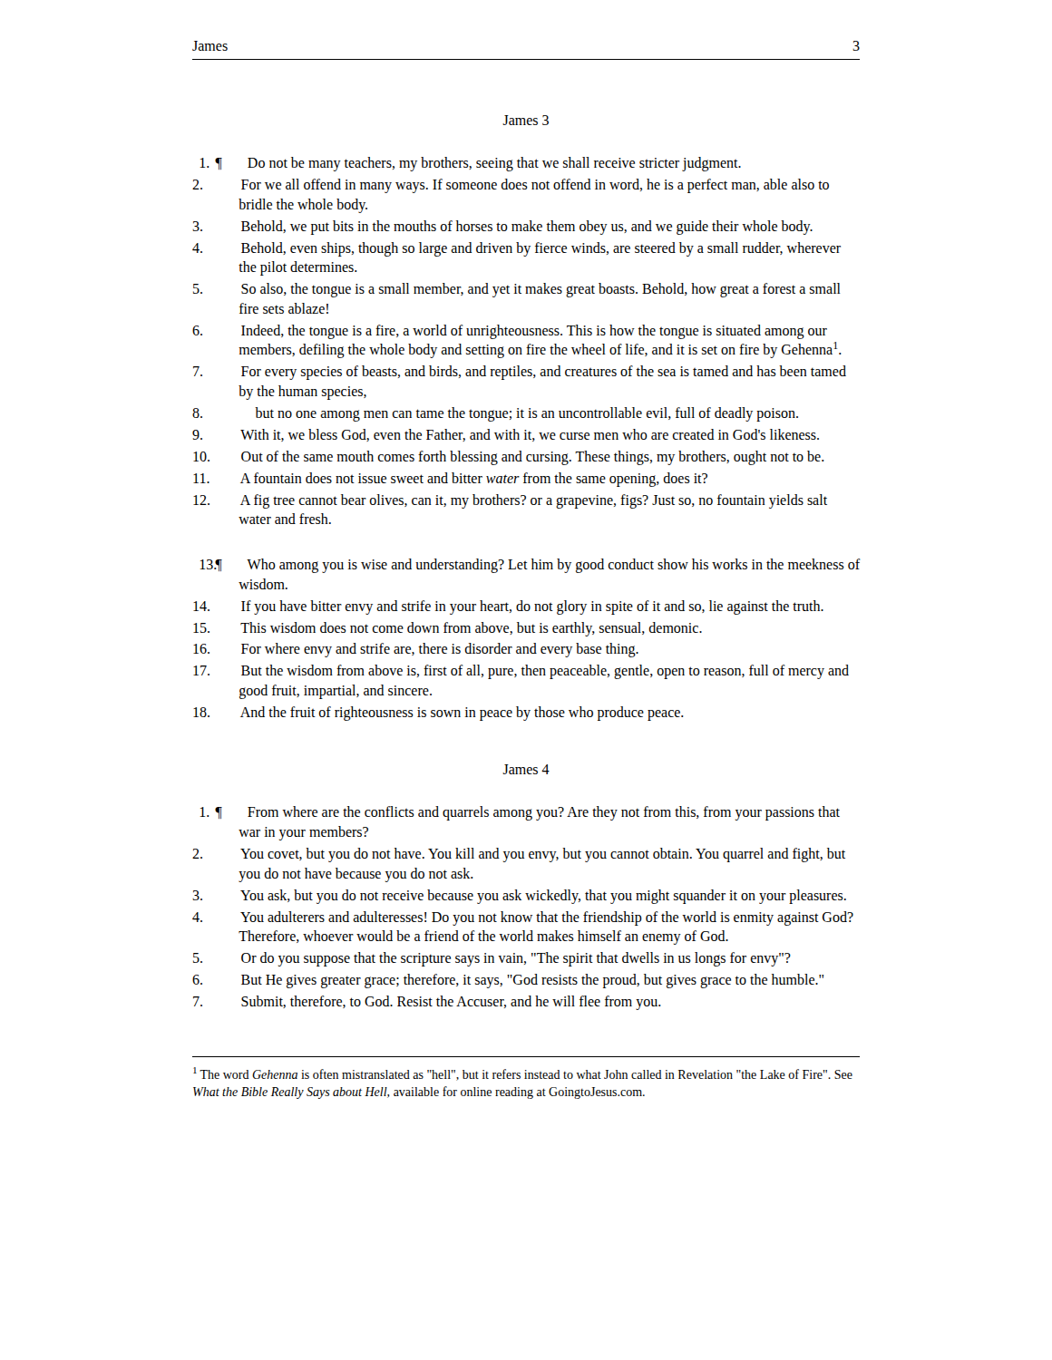James 3
James 3
¶1. Do not be many teachers, my brothers, seeing that we shall receive stricter judgment.
2. For we all offend in many ways. If someone does not offend in word, he is a perfect man, able also to bridle the whole body.
3. Behold, we put bits in the mouths of horses to make them obey us, and we guide their whole body.
4. Behold, even ships, though so large and driven by fierce winds, are steered by a small rudder, wherever the pilot determines.
5. So also, the tongue is a small member, and yet it makes great boasts. Behold, how great a forest a small fire sets ablaze!
6. Indeed, the tongue is a fire, a world of unrighteousness. This is how the tongue is situated among our members, defiling the whole body and setting on fire the wheel of life, and it is set on fire by Gehenna1.
7. For every species of beasts, and birds, and reptiles, and creatures of the sea is tamed and has been tamed by the human species,
8. but no one among men can tame the tongue; it is an uncontrollable evil, full of deadly poison.
9. With it, we bless God, even the Father, and with it, we curse men who are created in God's likeness.
10. Out of the same mouth comes forth blessing and cursing. These things, my brothers, ought not to be.
11. A fountain does not issue sweet and bitter water from the same opening, does it?
12. A fig tree cannot bear olives, can it, my brothers? or a grapevine, figs? Just so, no fountain yields salt water and fresh.
¶13. Who among you is wise and understanding? Let him by good conduct show his works in the meekness of wisdom.
14. If you have bitter envy and strife in your heart, do not glory in spite of it and so, lie against the truth.
15. This wisdom does not come down from above, but is earthly, sensual, demonic.
16. For where envy and strife are, there is disorder and every base thing.
17. But the wisdom from above is, first of all, pure, then peaceable, gentle, open to reason, full of mercy and good fruit, impartial, and sincere.
18. And the fruit of righteousness is sown in peace by those who produce peace.
James 4
¶1. From where are the conflicts and quarrels among you? Are they not from this, from your passions that war in your members?
2. You covet, but you do not have. You kill and you envy, but you cannot obtain. You quarrel and fight, but you do not have because you do not ask.
3. You ask, but you do not receive because you ask wickedly, that you might squander it on your pleasures.
4. You adulterers and adulteresses! Do you not know that the friendship of the world is enmity against God? Therefore, whoever would be a friend of the world makes himself an enemy of God.
5. Or do you suppose that the scripture says in vain, "The spirit that dwells in us longs for envy"?
6. But He gives greater grace; therefore, it says, "God resists the proud, but gives grace to the humble."
7. Submit, therefore, to God. Resist the Accuser, and he will flee from you.
1 The word Gehenna is often mistranslated as "hell", but it refers instead to what John called in Revelation "the Lake of Fire". See What the Bible Really Says about Hell, available for online reading at GoingtoJesus.com.